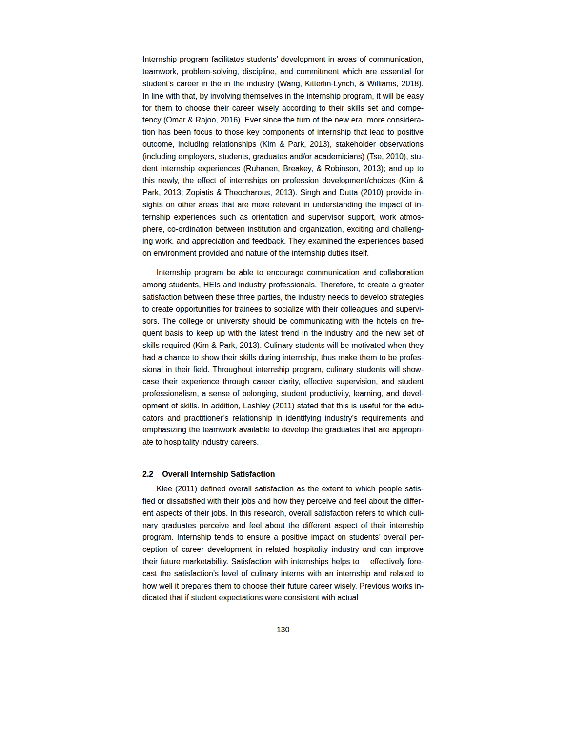Internship program facilitates students’ development in areas of communication, teamwork, problem-solving, discipline, and commitment which are essential for student’s career in the in the industry (Wang, Kitterlin-Lynch, & Williams, 2018). In line with that, by involving themselves in the internship program, it will be easy for them to choose their career wisely according to their skills set and competency (Omar & Rajoo, 2016). Ever since the turn of the new era, more consideration has been focus to those key components of internship that lead to positive outcome, including relationships (Kim & Park, 2013), stakeholder observations (including employers, students, graduates and/or academicians) (Tse, 2010), student internship experiences (Ruhanen, Breakey, & Robinson, 2013); and up to this newly, the effect of internships on profession development/choices (Kim & Park, 2013; Zopiatis & Theocharous, 2013). Singh and Dutta (2010) provide insights on other areas that are more relevant in understanding the impact of internship experiences such as orientation and supervisor support, work atmosphere, co-ordination between institution and organization, exciting and challenging work, and appreciation and feedback. They examined the experiences based on environment provided and nature of the internship duties itself.
Internship program be able to encourage communication and collaboration among students, HEIs and industry professionals. Therefore, to create a greater satisfaction between these three parties, the industry needs to develop strategies to create opportunities for trainees to socialize with their colleagues and supervisors. The college or university should be communicating with the hotels on frequent basis to keep up with the latest trend in the industry and the new set of skills required (Kim & Park, 2013). Culinary students will be motivated when they had a chance to show their skills during internship, thus make them to be professional in their field. Throughout internship program, culinary students will showcase their experience through career clarity, effective supervision, and student professionalism, a sense of belonging, student productivity, learning, and development of skills. In addition, Lashley (2011) stated that this is useful for the educators and practitioner’s relationship in identifying industry's requirements and emphasizing the teamwork available to develop the graduates that are appropriate to hospitality industry careers.
2.2 Overall Internship Satisfaction
Klee (2011) defined overall satisfaction as the extent to which people satisfied or dissatisfied with their jobs and how they perceive and feel about the different aspects of their jobs. In this research, overall satisfaction refers to which culinary graduates perceive and feel about the different aspect of their internship program. Internship tends to ensure a positive impact on students’ overall perception of career development in related hospitality industry and can improve their future marketability. Satisfaction with internships helps to effectively forecast the satisfaction’s level of culinary interns with an internship and related to how well it prepares them to choose their future career wisely. Previous works indicated that if student expectations were consistent with actual
130